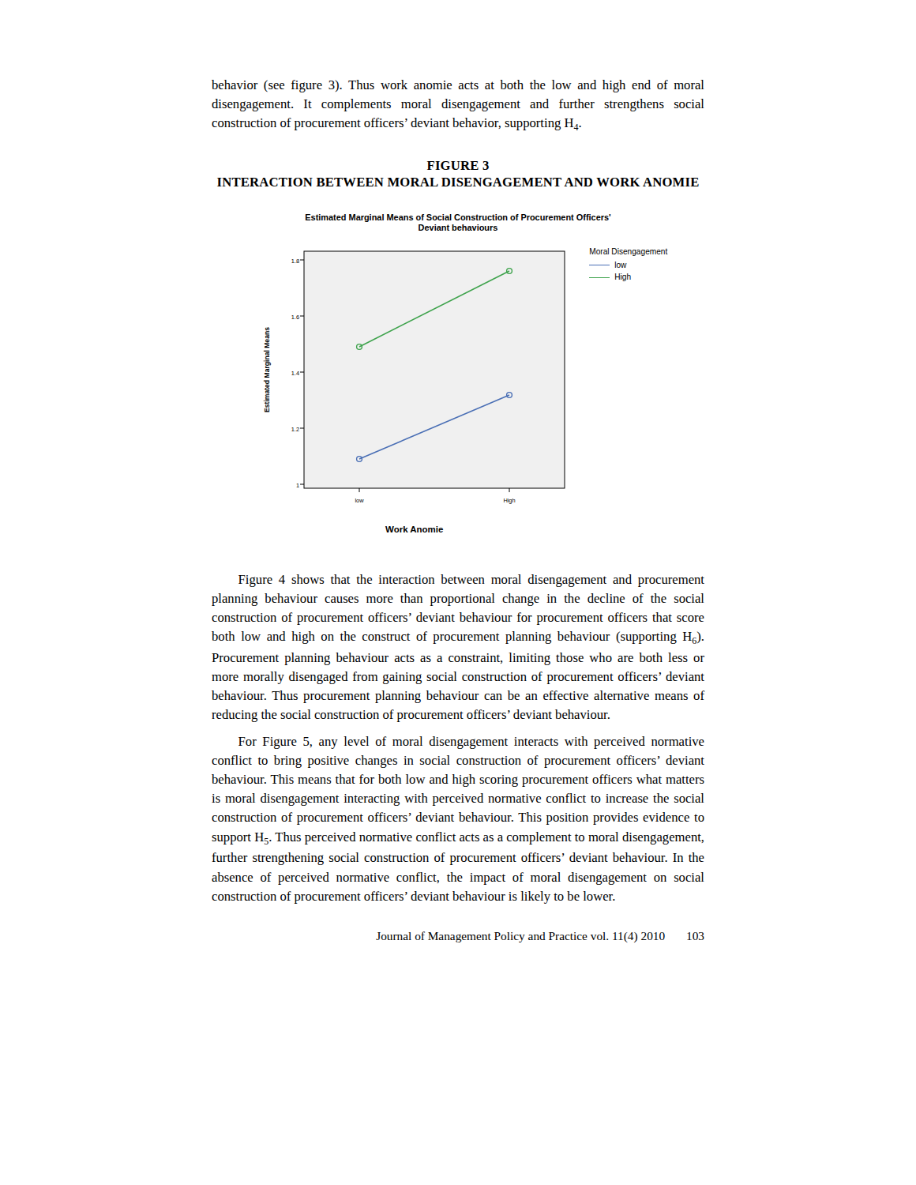behavior (see figure 3). Thus work anomie acts at both the low and high end of moral disengagement. It complements moral disengagement and further strengthens social construction of procurement officers’ deviant behavior, supporting H4.
FIGURE 3 INTERACTION BETWEEN MORAL DISENGAGEMENT AND WORK ANOMIE
Estimated Marginal Means of Social Construction of Procurement Officers'
Deviant behaviours
1.8 1.6 1.4 1.2 1 Estimated Marginal Means low High
Moral Disengagement
low
High
Work Anomie
Figure 4 shows that the interaction between moral disengagement and procurement planning behaviour causes more than proportional change in the decline of the social construction of procurement officers’ deviant behaviour for procurement officers that score both low and high on the construct of procurement planning behaviour (supporting H6). Procurement planning behaviour acts as a constraint, limiting those who are both less or more morally disengaged from gaining social construction of procurement officers’ deviant behaviour. Thus procurement planning behaviour can be an effective alternative means of reducing the social construction of procurement officers’ deviant behaviour.
For Figure 5, any level of moral disengagement interacts with perceived normative conflict to bring positive changes in social construction of procurement officers’ deviant behaviour. This means that for both low and high scoring procurement officers what matters is moral disengagement interacting with perceived normative conflict to increase the social construction of procurement officers’ deviant behaviour. This position provides evidence to support H5. Thus perceived normative conflict acts as a complement to moral disengagement, further strengthening social construction of procurement officers’ deviant behaviour. In the absence of perceived normative conflict, the impact of moral disengagement on social construction of procurement officers’ deviant behaviour is likely to be lower.
Journal of Management Policy and Practice vol. 11(4) 2010103